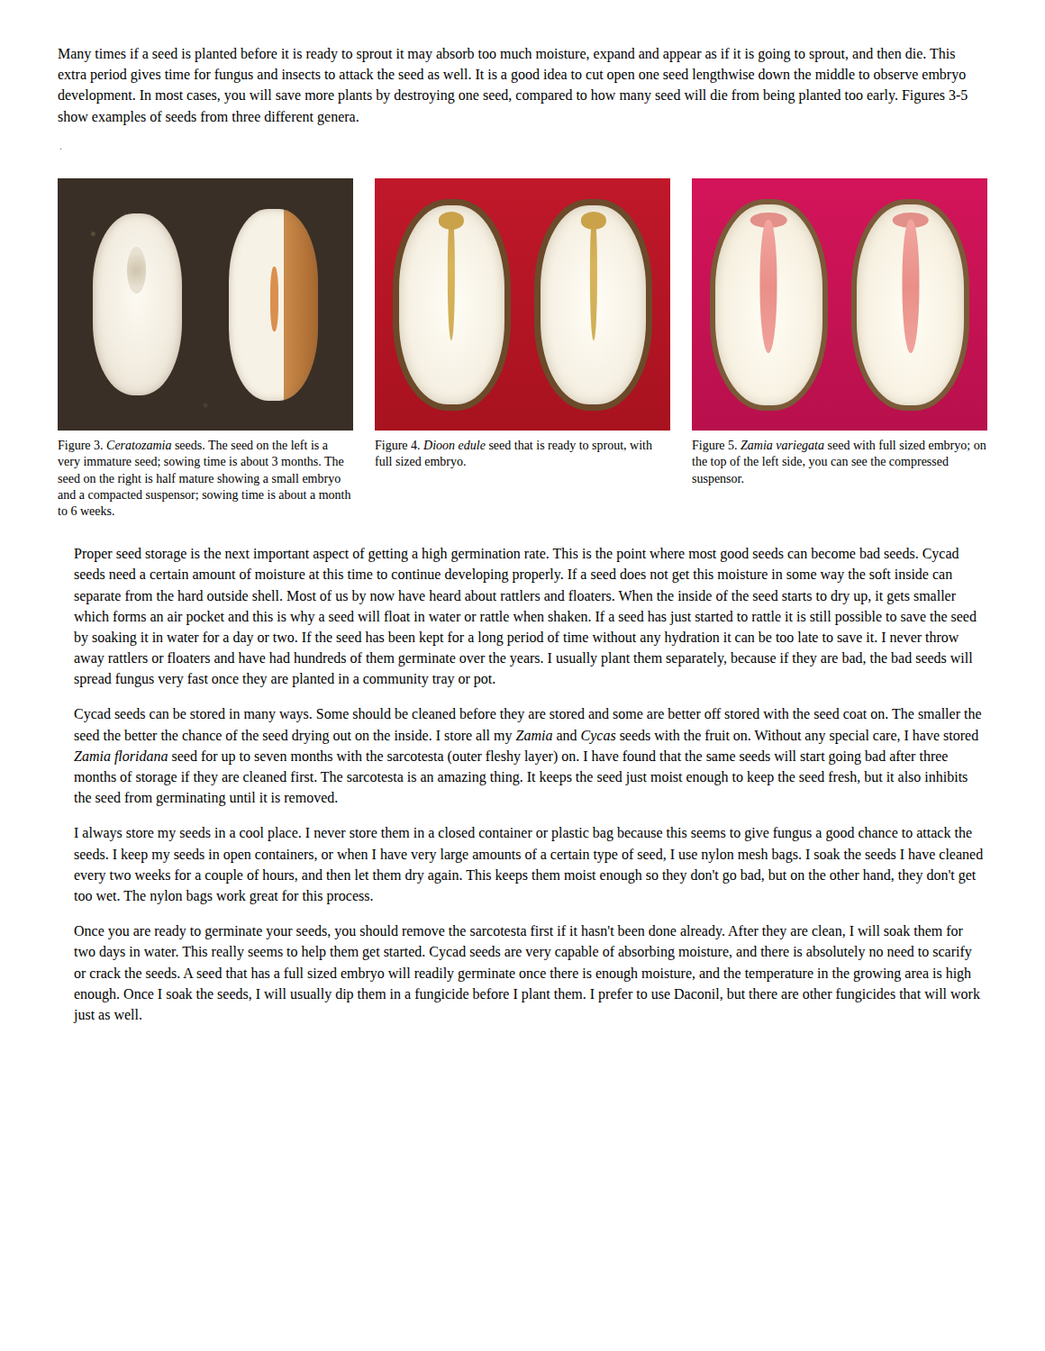Many times if a seed is planted before it is ready to sprout it may absorb too much moisture, expand and appear as if it is going to sprout, and then die. This extra period gives time for fungus and insects to attack the seed as well. It is a good idea to cut open one seed lengthwise down the middle to observe embryo development. In most cases, you will save more plants by destroying one seed, compared to how many seed will die from being planted too early. Figures 3-5 show examples of seeds from three different genera.
.
Figure 3. Ceratozamia seeds. The seed on the left is a very immature seed; sowing time is about 3 months. The seed on the right is half mature showing a small embryo and a compacted suspensor; sowing time is about a month to 6 weeks.
Figure 4. Dioon edule seed that is ready to sprout, with full sized embryo.
Figure 5. Zamia variegata seed with full sized embryo; on the top of the left side, you can see the compressed suspensor.
Proper seed storage is the next important aspect of getting a high germination rate. This is the point where most good seeds can become bad seeds. Cycad seeds need a certain amount of moisture at this time to continue developing properly. If a seed does not get this moisture in some way the soft inside can separate from the hard outside shell. Most of us by now have heard about rattlers and floaters. When the inside of the seed starts to dry up, it gets smaller which forms an air pocket and this is why a seed will float in water or rattle when shaken. If a seed has just started to rattle it is still possible to save the seed by soaking it in water for a day or two. If the seed has been kept for a long period of time without any hydration it can be too late to save it. I never throw away rattlers or floaters and have had hundreds of them germinate over the years. I usually plant them separately, because if they are bad, the bad seeds will spread fungus very fast once they are planted in a community tray or pot.
Cycad seeds can be stored in many ways. Some should be cleaned before they are stored and some are better off stored with the seed coat on. The smaller the seed the better the chance of the seed drying out on the inside. I store all my Zamia and Cycas seeds with the fruit on. Without any special care, I have stored Zamia floridana seed for up to seven months with the sarcotesta (outer fleshy layer) on. I have found that the same seeds will start going bad after three months of storage if they are cleaned first. The sarcotesta is an amazing thing. It keeps the seed just moist enough to keep the seed fresh, but it also inhibits the seed from germinating until it is removed.
I always store my seeds in a cool place. I never store them in a closed container or plastic bag because this seems to give fungus a good chance to attack the seeds. I keep my seeds in open containers, or when I have very large amounts of a certain type of seed, I use nylon mesh bags. I soak the seeds I have cleaned every two weeks for a couple of hours, and then let them dry again. This keeps them moist enough so they don't go bad, but on the other hand, they don't get too wet. The nylon bags work great for this process.
Once you are ready to germinate your seeds, you should remove the sarcotesta first if it hasn't been done already. After they are clean, I will soak them for two days in water. This really seems to help them get started. Cycad seeds are very capable of absorbing moisture, and there is absolutely no need to scarify or crack the seeds. A seed that has a full sized embryo will readily germinate once there is enough moisture, and the temperature in the growing area is high enough. Once I soak the seeds, I will usually dip them in a fungicide before I plant them. I prefer to use Daconil, but there are other fungicides that will work just as well.